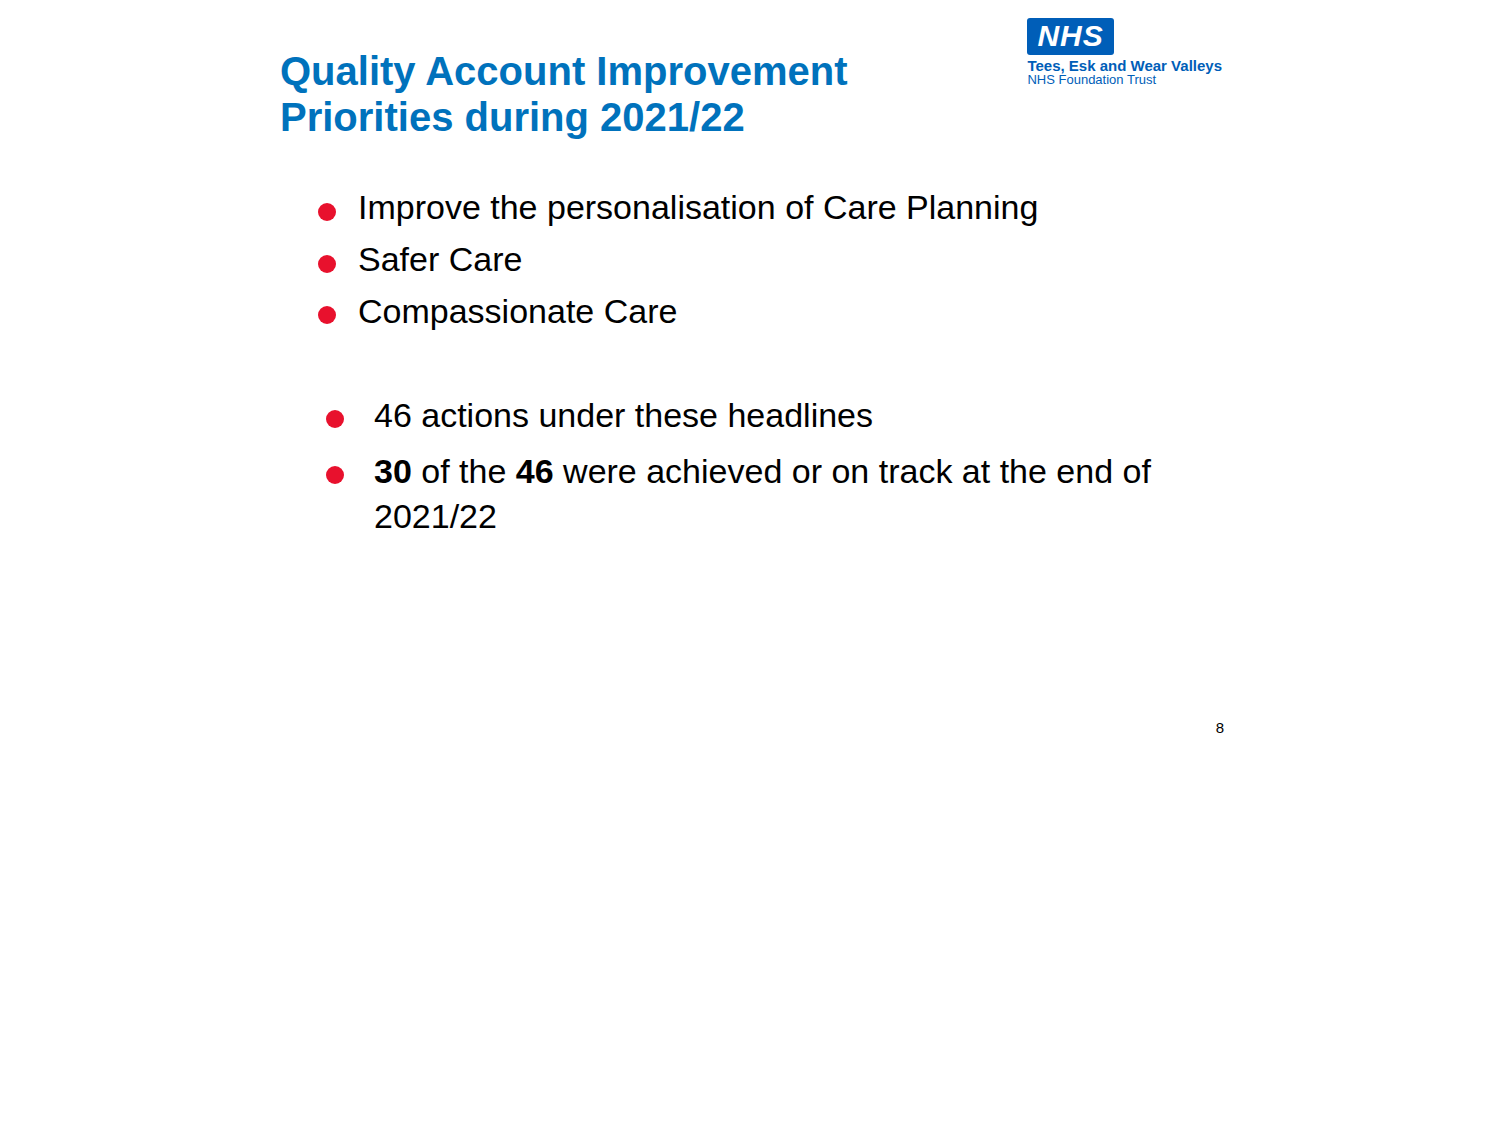NHS
Tees, Esk and Wear Valleys
NHS Foundation Trust
Quality Account Improvement Priorities during 2021/22
Improve the personalisation of Care Planning
Safer Care
Compassionate Care
46 actions under these headlines
30 of the 46 were achieved or on track at the end of 2021/22
8